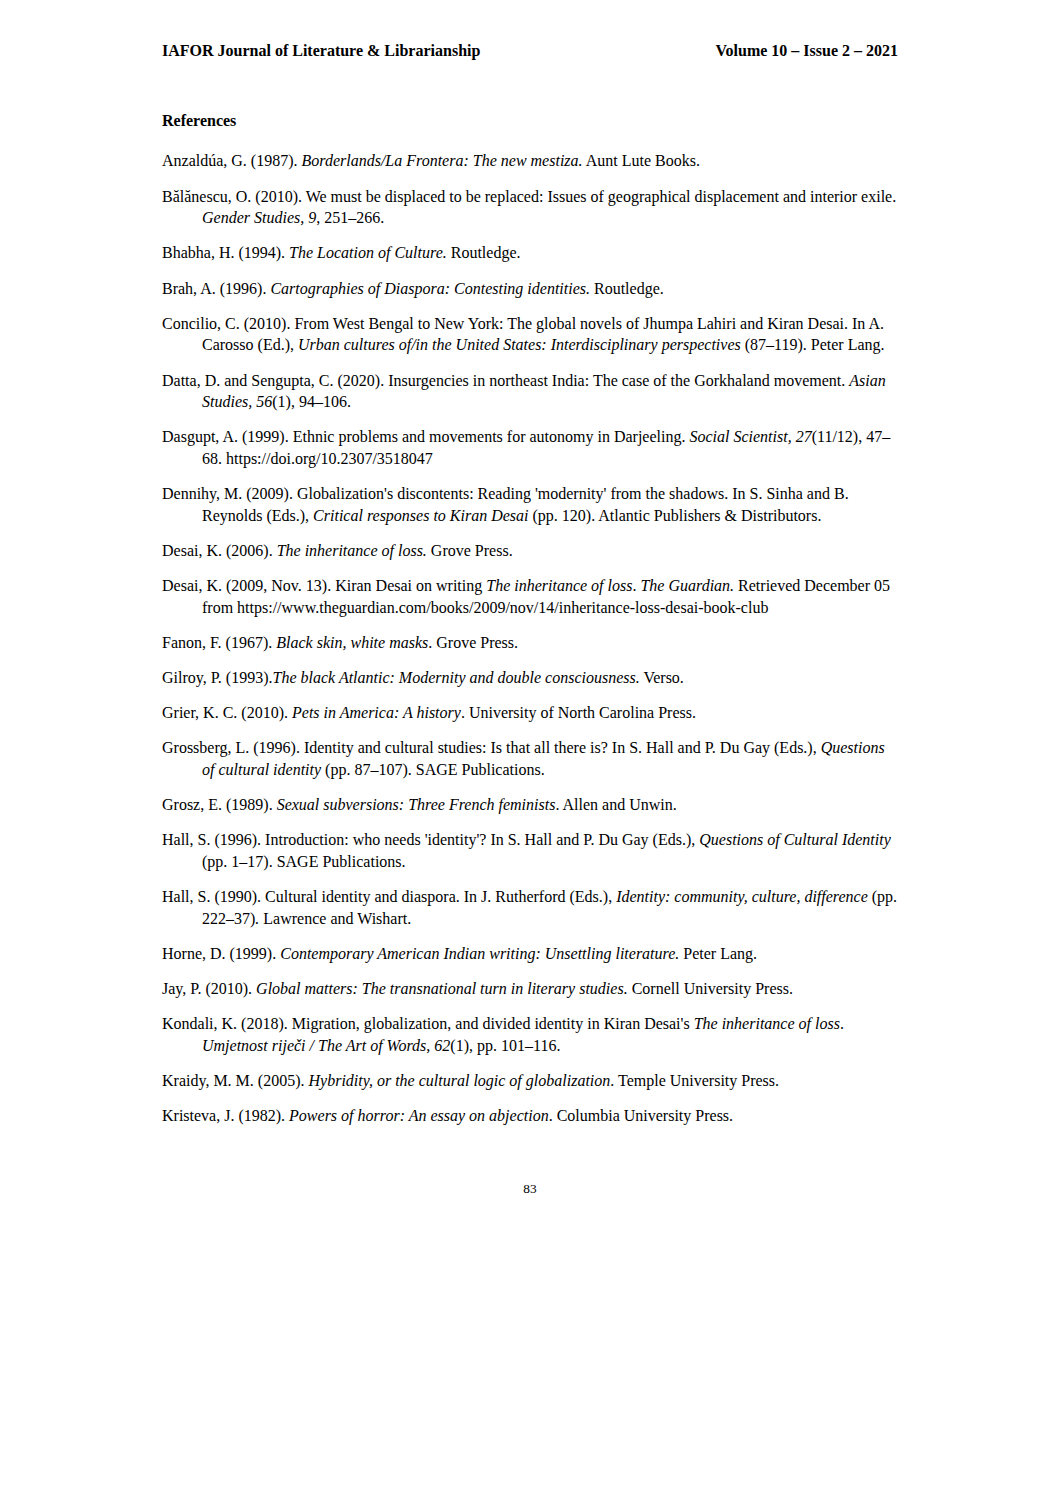IAFOR Journal of Literature & Librarianship
Volume 10 – Issue 2 – 2021
References
Anzaldúa, G. (1987). Borderlands/La Frontera: The new mestiza. Aunt Lute Books.
Bălănescu, O. (2010). We must be displaced to be replaced: Issues of geographical displacement and interior exile. Gender Studies, 9, 251–266.
Bhabha, H. (1994). The Location of Culture. Routledge.
Brah, A. (1996). Cartographies of Diaspora: Contesting identities. Routledge.
Concilio, C. (2010). From West Bengal to New York: The global novels of Jhumpa Lahiri and Kiran Desai. In A. Carosso (Ed.), Urban cultures of/in the United States: Interdisciplinary perspectives (87–119). Peter Lang.
Datta, D. and Sengupta, C. (2020). Insurgencies in northeast India: The case of the Gorkhaland movement. Asian Studies, 56(1), 94–106.
Dasgupt, A. (1999). Ethnic problems and movements for autonomy in Darjeeling. Social Scientist, 27(11/12), 47–68. https://doi.org/10.2307/3518047
Dennihy, M. (2009). Globalization's discontents: Reading 'modernity' from the shadows. In S. Sinha and B. Reynolds (Eds.), Critical responses to Kiran Desai (pp. 120). Atlantic Publishers & Distributors.
Desai, K. (2006). The inheritance of loss. Grove Press.
Desai, K. (2009, Nov. 13). Kiran Desai on writing The inheritance of loss. The Guardian. Retrieved December 05 from https://www.theguardian.com/books/2009/nov/14/inheritance-loss-desai-book-club
Fanon, F. (1967). Black skin, white masks. Grove Press.
Gilroy, P. (1993).The black Atlantic: Modernity and double consciousness. Verso.
Grier, K. C. (2010). Pets in America: A history. University of North Carolina Press.
Grossberg, L. (1996). Identity and cultural studies: Is that all there is? In S. Hall and P. Du Gay (Eds.), Questions of cultural identity (pp. 87–107). SAGE Publications.
Grosz, E. (1989). Sexual subversions: Three French feminists. Allen and Unwin.
Hall, S. (1996). Introduction: who needs 'identity'? In S. Hall and P. Du Gay (Eds.), Questions of Cultural Identity (pp. 1–17). SAGE Publications.
Hall, S. (1990). Cultural identity and diaspora. In J. Rutherford (Eds.), Identity: community, culture, difference (pp. 222–37). Lawrence and Wishart.
Horne, D. (1999). Contemporary American Indian writing: Unsettling literature. Peter Lang.
Jay, P. (2010). Global matters: The transnational turn in literary studies. Cornell University Press.
Kondali, K. (2018). Migration, globalization, and divided identity in Kiran Desai's The inheritance of loss. Umjetnost riječi / The Art of Words, 62(1), pp. 101–116.
Kraidy, M. M. (2005). Hybridity, or the cultural logic of globalization. Temple University Press.
Kristeva, J. (1982). Powers of horror: An essay on abjection. Columbia University Press.
83